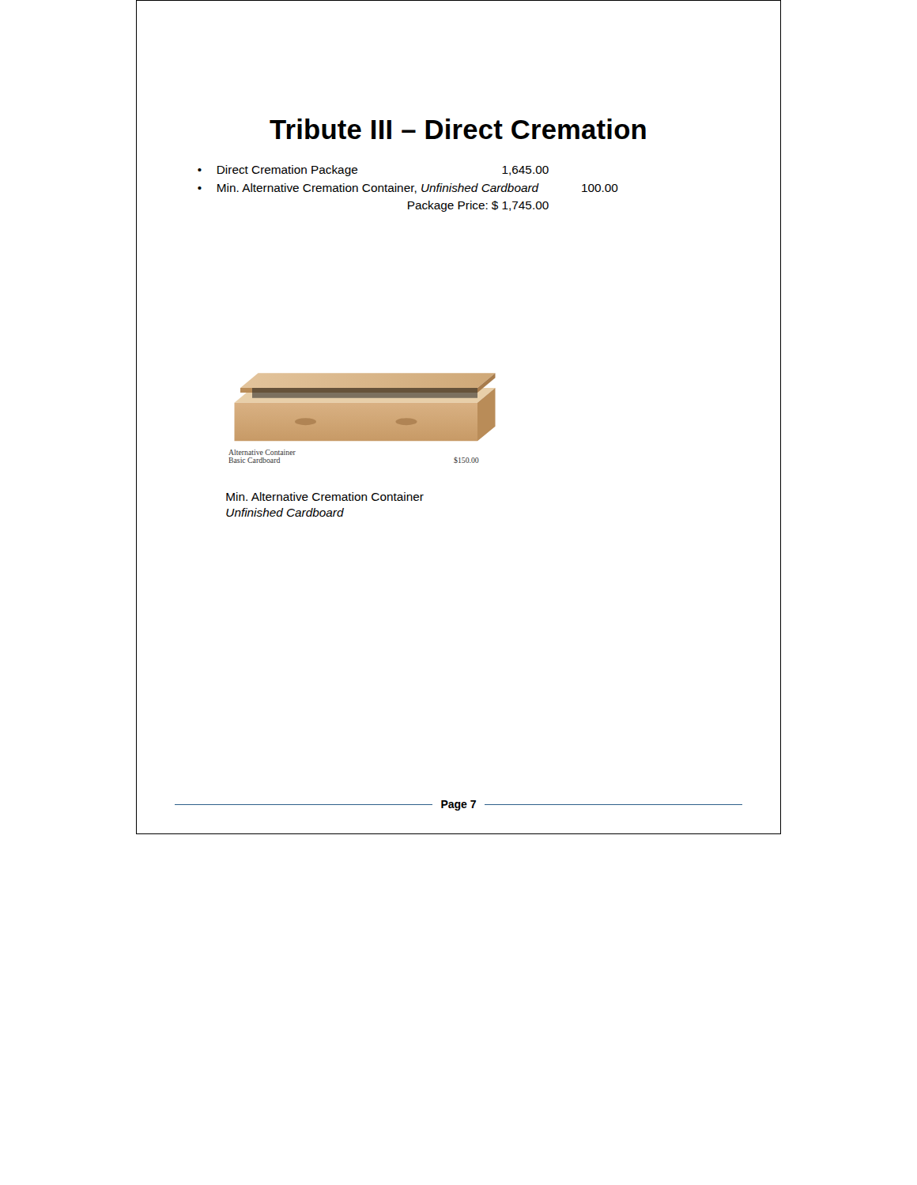Tribute III – Direct Cremation
Direct Cremation Package 1,645.00
Min. Alternative Cremation Container, Unfinished Cardboard 100.00
Package Price:$ 1,745.00
Min. Alternative Cremation Container
Unfinished Cardboard
Page 7